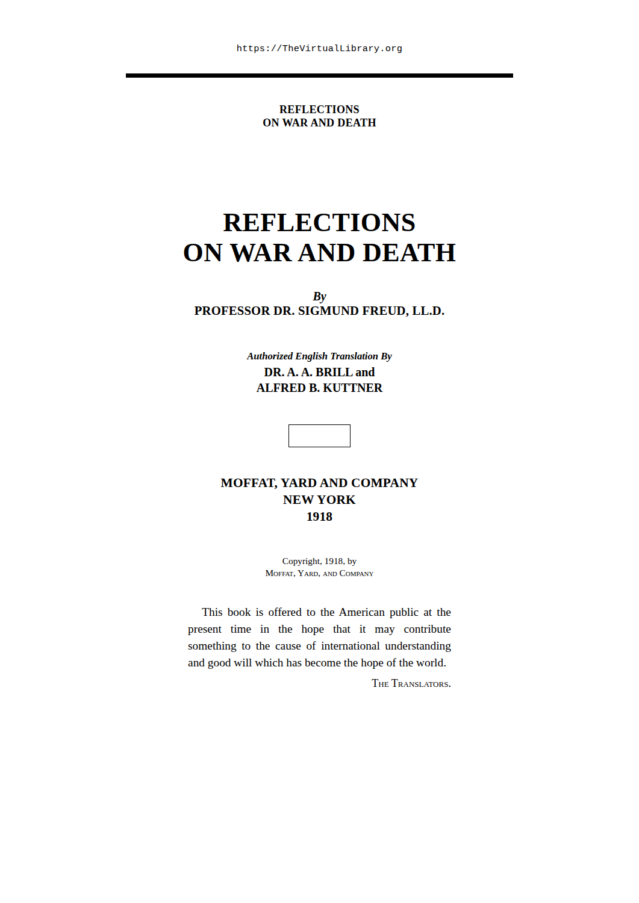https://TheVirtualLibrary.org
REFLECTIONS
ON WAR AND DEATH
REFLECTIONS
ON WAR AND DEATH
By
PROFESSOR DR. SIGMUND FREUD, LL.D.
Authorized English Translation By
DR. A. A. BRILL and
ALFRED B. KUTTNER
MOFFAT, YARD AND COMPANY
NEW YORK
1918
Copyright, 1918, by
Moffat, Yard, and Company
This book is offered to the American public at the present time in the hope that it may contribute something to the cause of international understanding and good will which has become the hope of the world.
The Translators.